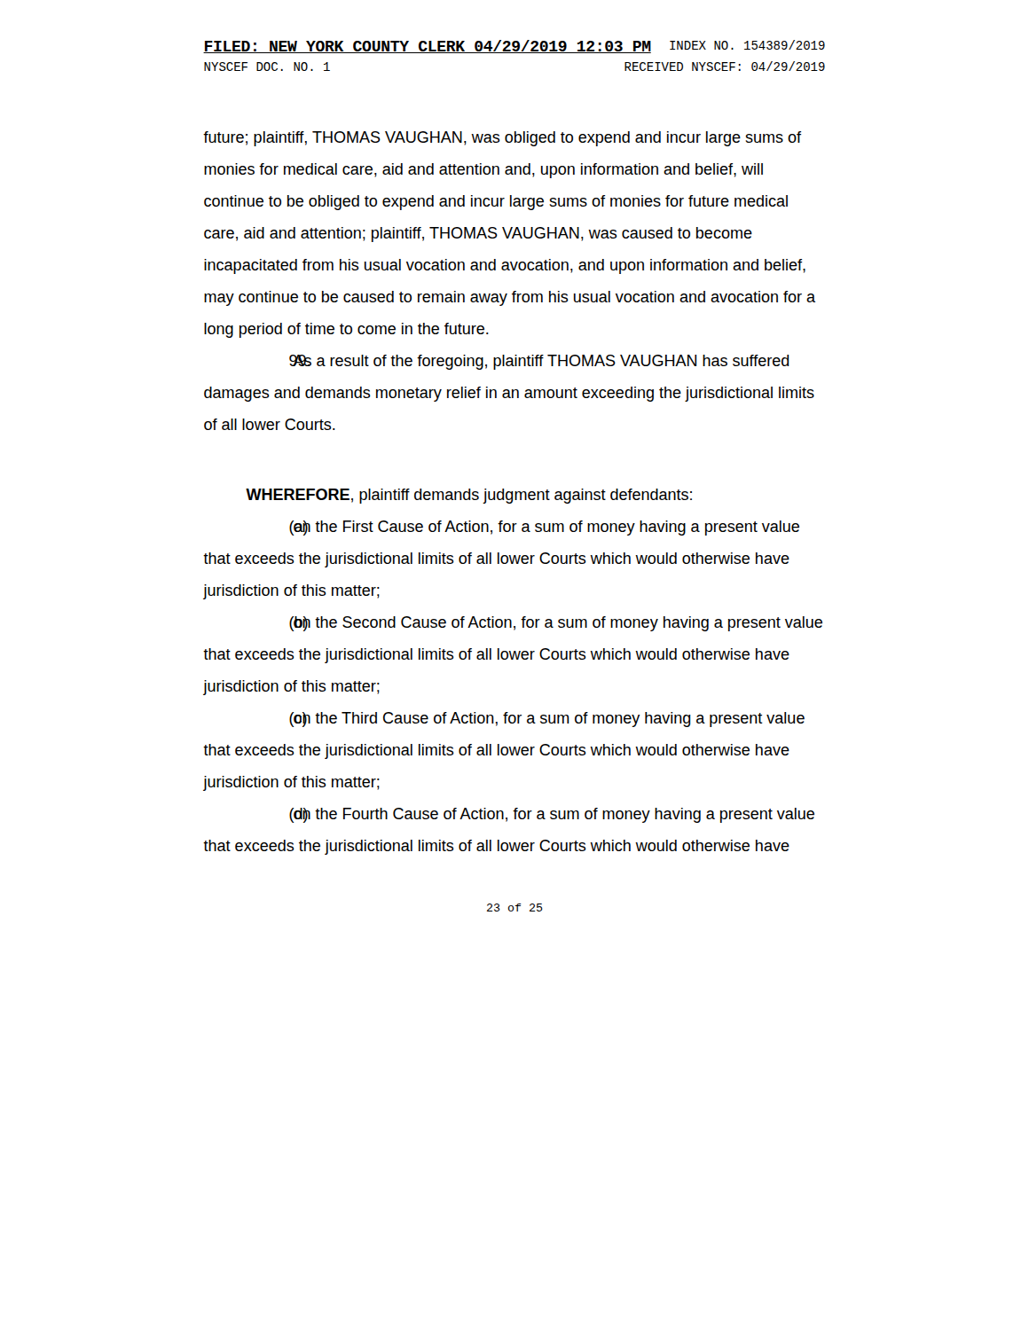FILED: NEW YORK COUNTY CLERK 04/29/2019 12:03 PM
INDEX NO. 154389/2019
NYSCEF DOC. NO. 1
RECEIVED NYSCEF: 04/29/2019
future; plaintiff, THOMAS VAUGHAN, was obliged to expend and incur large sums of monies for medical care, aid and attention and, upon information and belief, will continue to be obliged to expend and incur large sums of monies for future medical care, aid and attention; plaintiff, THOMAS VAUGHAN, was caused to become incapacitated from his usual vocation and avocation, and upon information and belief, may continue to be caused to remain away from his usual vocation and avocation for a long period of time to come in the future.
99. As a result of the foregoing, plaintiff THOMAS VAUGHAN has suffered damages and demands monetary relief in an amount exceeding the jurisdictional limits of all lower Courts.
WHEREFORE, plaintiff demands judgment against defendants:
(a) on the First Cause of Action, for a sum of money having a present value that exceeds the jurisdictional limits of all lower Courts which would otherwise have jurisdiction of this matter;
(b) on the Second Cause of Action, for a sum of money having a present value that exceeds the jurisdictional limits of all lower Courts which would otherwise have jurisdiction of this matter;
(c) on the Third Cause of Action, for a sum of money having a present value that exceeds the jurisdictional limits of all lower Courts which would otherwise have jurisdiction of this matter;
(d) on the Fourth Cause of Action, for a sum of money having a present value that exceeds the jurisdictional limits of all lower Courts which would otherwise have
23 of 25